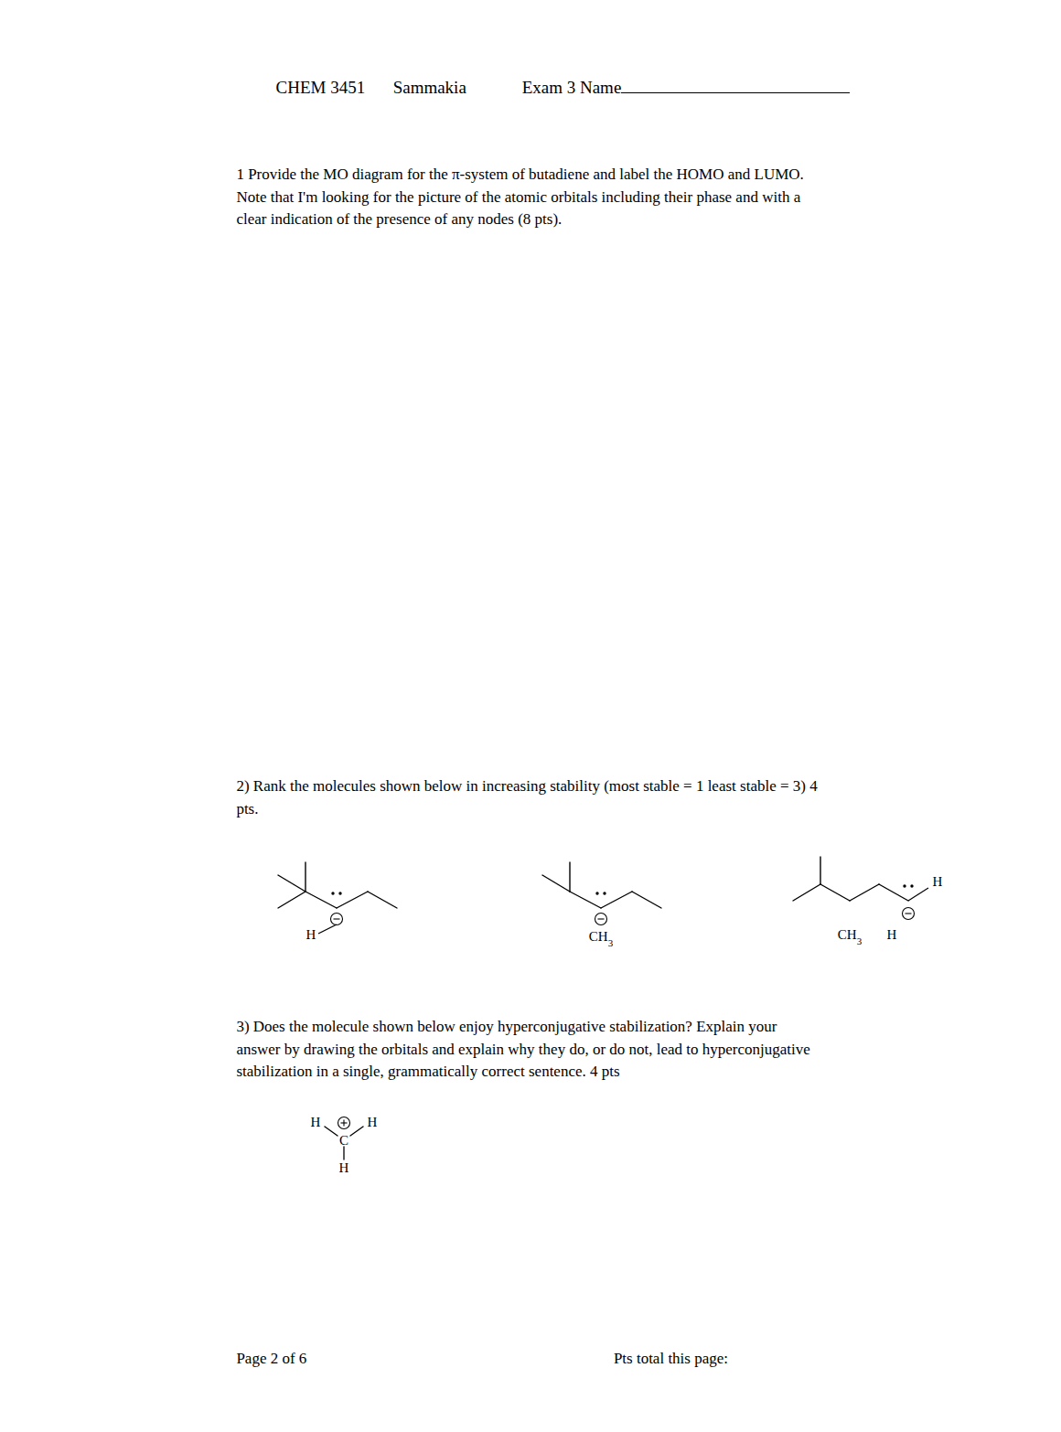CHEM 3451 Sammakia Exam 3 Name
1 Provide the MO diagram for the π-system of butadiene and label the HOMO and LUMO. Note that I'm looking for the picture of the atomic orbitals including their phase and with a clear indication of the presence of any nodes (8 pts).
2) Rank the molecules shown below in increasing stability (most stable = 1 least stable = 3) 4 pts.
H
CH3
H CH3 H
3) Does the molecule shown below enjoy hyperconjugative stabilization? Explain your answer by drawing the orbitals and explain why they do, or do not, lead to hyperconjugative stabilization in a single, grammatically correct sentence. 4 pts
H H C H
Page 2 of 6 Pts total this page: